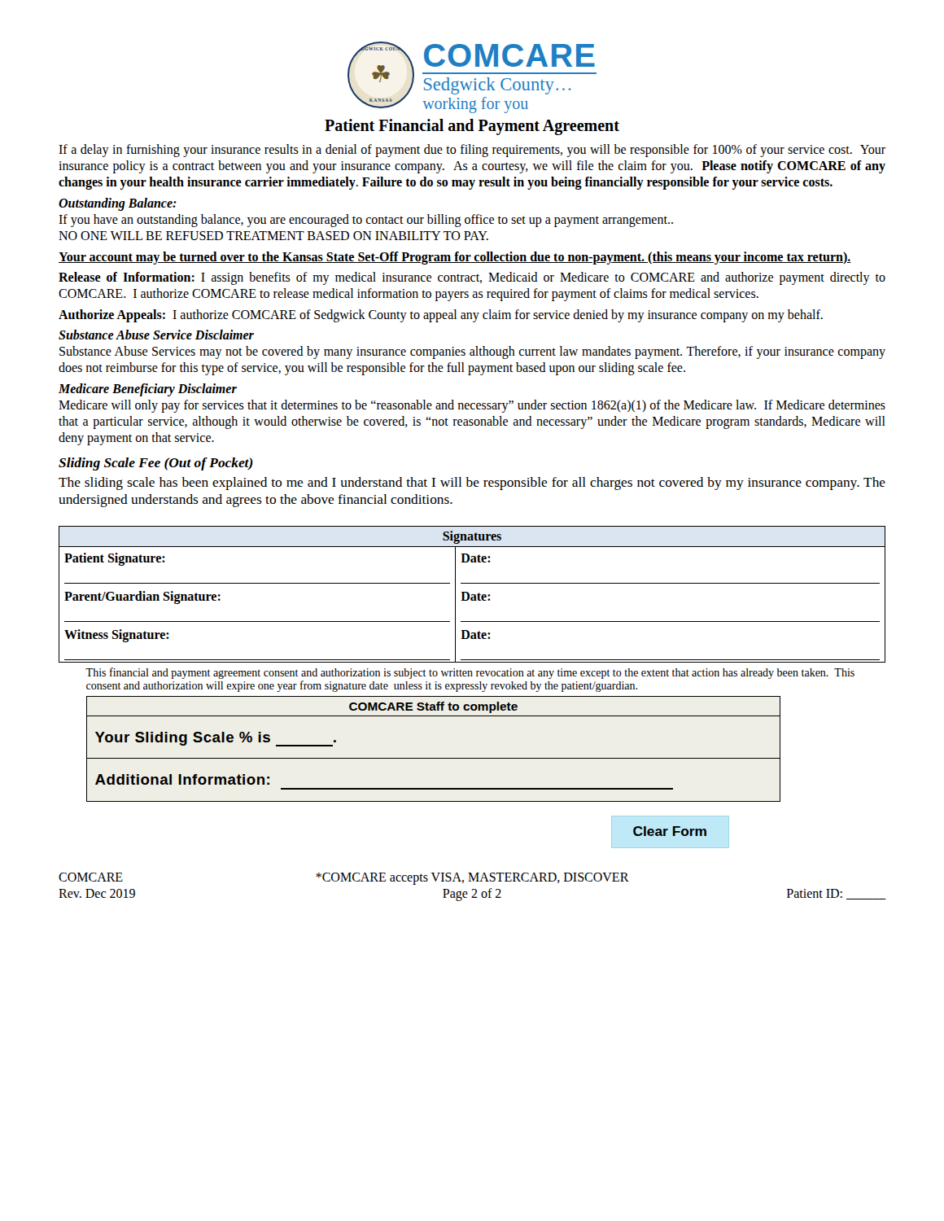☘
COMCARE
Sedgwick County…
working for you
Patient Financial and Payment Agreement
If a delay in furnishing your insurance results in a denial of payment due to filing requirements, you will be responsible for 100% of your service cost. Your insurance policy is a contract between you and your insurance company. As a courtesy, we will file the claim for you. Please notify COMCARE of any changes in your health insurance carrier immediately. Failure to do so may result in you being financially responsible for your service costs.
Outstanding Balance:
If you have an outstanding balance, you are encouraged to contact our billing office to set up a payment arrangement..
NO ONE WILL BE REFUSED TREATMENT BASED ON INABILITY TO PAY.
Your account may be turned over to the Kansas State Set-Off Program for collection due to non-payment. (this means your income tax return).
Release of Information: I assign benefits of my medical insurance contract, Medicaid or Medicare to COMCARE and authorize payment directly to COMCARE. I authorize COMCARE to release medical information to payers as required for payment of claims for medical services.
Authorize Appeals: I authorize COMCARE of Sedgwick County to appeal any claim for service denied by my insurance company on my behalf.
Substance Abuse Service Disclaimer
Substance Abuse Services may not be covered by many insurance companies although current law mandates payment. Therefore, if your insurance company does not reimburse for this type of service, you will be responsible for the full payment based upon our sliding scale fee.
Medicare Beneficiary Disclaimer
Medicare will only pay for services that it determines to be “reasonable and necessary” under section 1862(a)(1) of the Medicare law. If Medicare determines that a particular service, although it would otherwise be covered, is “not reasonable and necessary” under the Medicare program standards, Medicare will deny payment on that service.
Sliding Scale Fee (Out of Pocket)
The sliding scale has been explained to me and I understand that I will be responsible for all charges not covered by my insurance company. The undersigned understands and agrees to the above financial conditions.
| Signatures |
| --- |
| Patient Signature: | Date: |
| Parent/Guardian Signature: | Date: |
| Witness Signature: | Date: |
This financial and payment agreement consent and authorization is subject to written revocation at any time except to the extent that action has already been taken. This consent and authorization will expire one year from signature date unless it is expressly revoked by the patient/guardian.
| COMCARE Staff to complete |
| --- |
| Your Sliding Scale % is . |
| Additional Information: |
Clear Form
COMCARE
*COMCARE accepts VISA, MASTERCARD, DISCOVER
Rev. Dec 2019
Page 2 of 2
Patient ID: ______